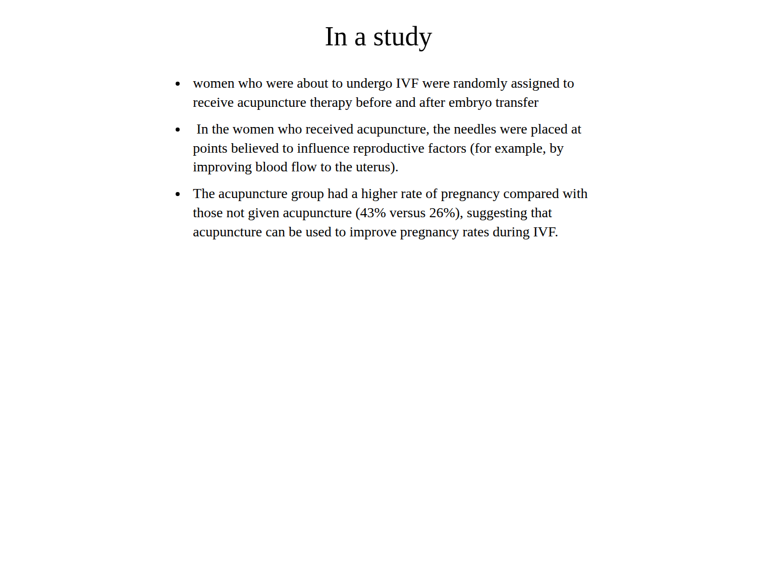In a study
women who were about to undergo IVF were randomly assigned to receive acupuncture therapy before and after embryo transfer
In the women who received acupuncture, the needles were placed at points believed to influence reproductive factors (for example, by improving blood flow to the uterus).
The acupuncture group had a higher rate of pregnancy compared with those not given acupuncture (43% versus 26%), suggesting that acupuncture can be used to improve pregnancy rates during IVF.